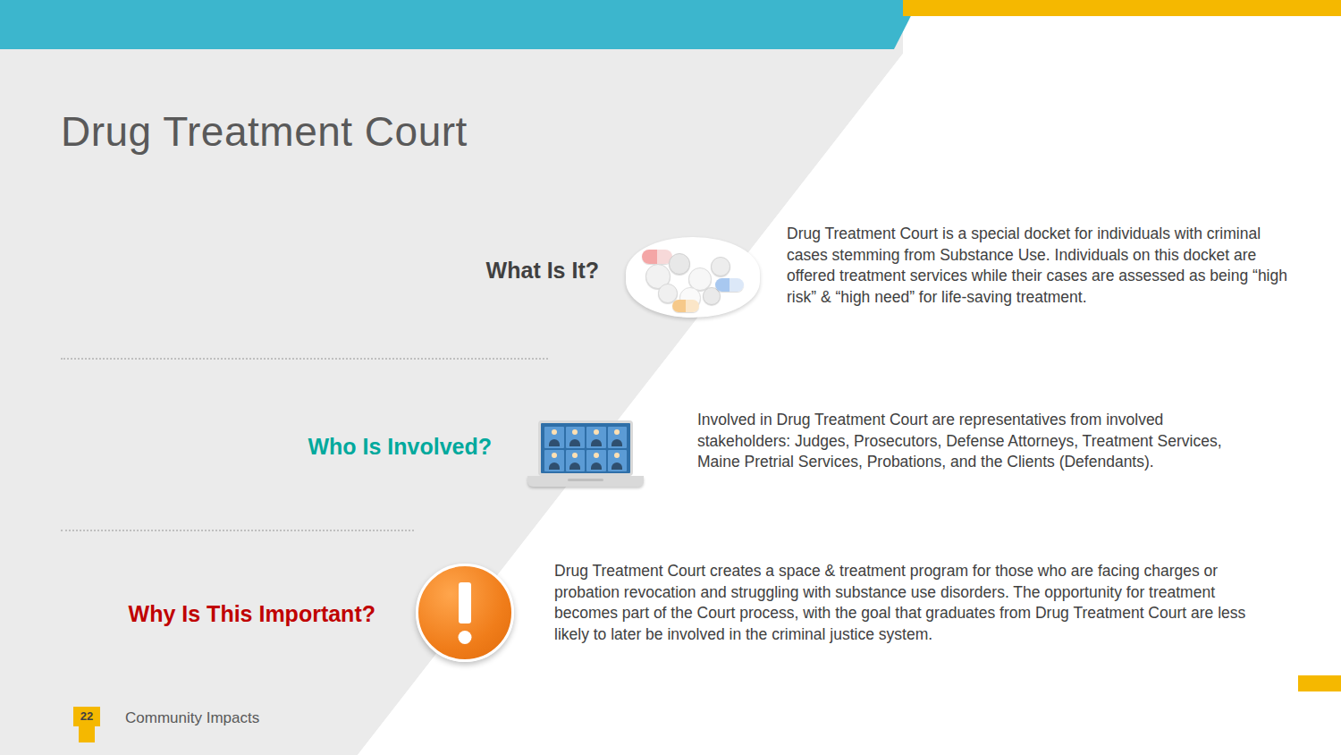Drug Treatment Court
What Is It?
Drug Treatment Court is a special docket for individuals with criminal cases stemming from Substance Use. Individuals on this docket are offered treatment services while their cases are assessed as being “high risk” & “high need” for life-saving treatment.
Who Is Involved?
Involved in Drug Treatment Court are representatives from involved stakeholders: Judges, Prosecutors, Defense Attorneys, Treatment Services, Maine Pretrial Services, Probations, and the Clients (Defendants).
Why Is This Important?
Drug Treatment Court creates a space & treatment program for those who are facing charges or probation revocation and struggling with substance use disorders. The opportunity for treatment becomes part of the Court process, with the goal that graduates from Drug Treatment Court are less likely to later be involved in the criminal justice system.
22
Community Impacts